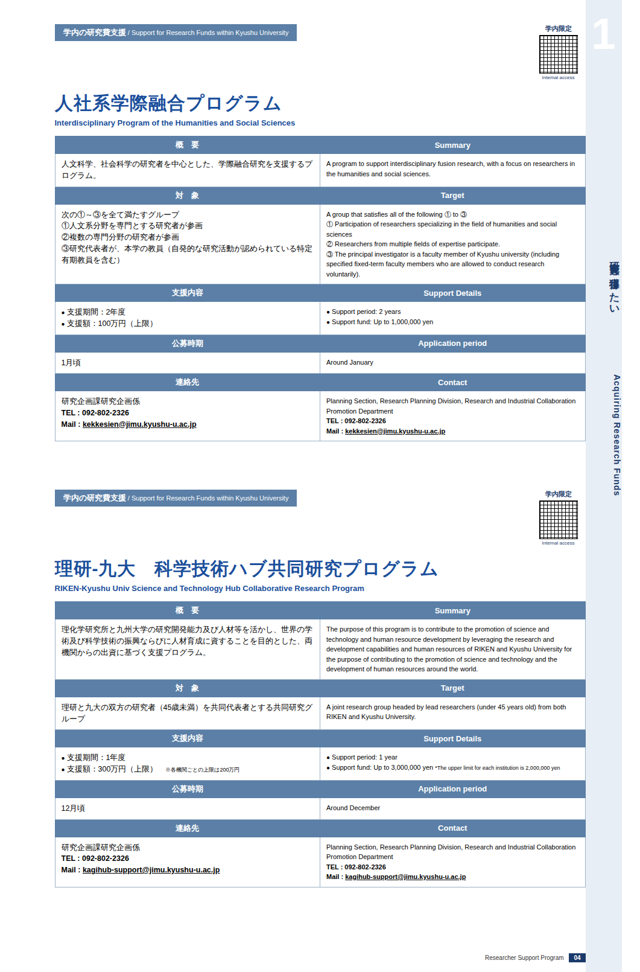1
研究費を獲得したい
Acquiring Research Funds
学内の研究費支援 / Support for Research Funds within Kyushu University
学内限定
Internal access
人社系学際融合プログラム
Interdisciplinary Program of the Humanities and Social Sciences
| 概 要 | Summary |
| --- | --- |
| 人文科学、社会科学の研究者を中心とした、学際融合研究を支援するプログラム。 | A program to support interdisciplinary fusion research, with a focus on researchers in the humanities and social sciences. |
| 対 象 | Target |
| 次の①～③を全て満たすグループ ①人文系分野を専門とする研究者が参画 ②複数の専門分野の研究者が参画 ③研究代表者が、本学の教員（自発的な研究活動が認められている特定有期教員を含む） | A group that satisfies all of the following ① to ③ ① Participation of researchers specializing in the field of humanities and social sciences ② Researchers from multiple fields of expertise participate. ③ The principal investigator is a faculty member of Kyushu university (including specified fixed-term faculty members who are allowed to conduct research voluntarily). |
| 支援内容 | Support Details |
| 支援期間：2年度 支援額：100万円（上限） | Support period: 2 years Support fund: Up to 1,000,000 yen |
| 公募時期 | Application period |
| 1月頃 | Around January |
| 連絡先 | Contact |
| 研究企画課研究企画係 TEL : 092-802-2326 Mail : kekkesien@jimu.kyushu-u.ac.jp | Planning Section, Research Planning Division, Research and Industrial Collaboration Promotion Department TEL : 092-802-2326 Mail : kekkesien@jimu.kyushu-u.ac.jp |
学内の研究費支援 / Support for Research Funds within Kyushu University
学内限定
Internal access
理研-九大　科学技術ハブ共同研究プログラム
RIKEN-Kyushu Univ Science and Technology Hub Collaborative Research Program
| 概 要 | Summary |
| --- | --- |
| 理化学研究所と九州大学の研究開発能力及び人材等を活かし、世界の学術及び科学技術の振興ならびに人材育成に資することを目的とした、両機関からの出資に基づく支援プログラム。 | The purpose of this program is to contribute to the promotion of science and technology and human resource development by leveraging the research and development capabilities and human resources of RIKEN and Kyushu University for the purpose of contributing to the promotion of science and technology and the development of human resources around the world. |
| 対 象 | Target |
| 理研と九大の双方の研究者（45歳未満）を共同代表者とする共同研究グループ | A joint research group headed by lead researchers (under 45 years old) from both RIKEN and Kyushu University. |
| 支援内容 | Support Details |
| 支援期間：1年度 支援額：300万円（上限） ※各機関ごとの上限は200万円 | Support period: 1 year Support fund: Up to 3,000,000 yen *The upper limit for each institution is 2,000,000 yen |
| 公募時期 | Application period |
| 12月頃 | Around December |
| 連絡先 | Contact |
| 研究企画課研究企画係 TEL : 092-802-2326 Mail : kagihub-support@jimu.kyushu-u.ac.jp | Planning Section, Research Planning Division, Research and Industrial Collaboration Promotion Department TEL : 092-802-2326 Mail : kagihub-support@jimu.kyushu-u.ac.jp |
Researcher Support Program 04